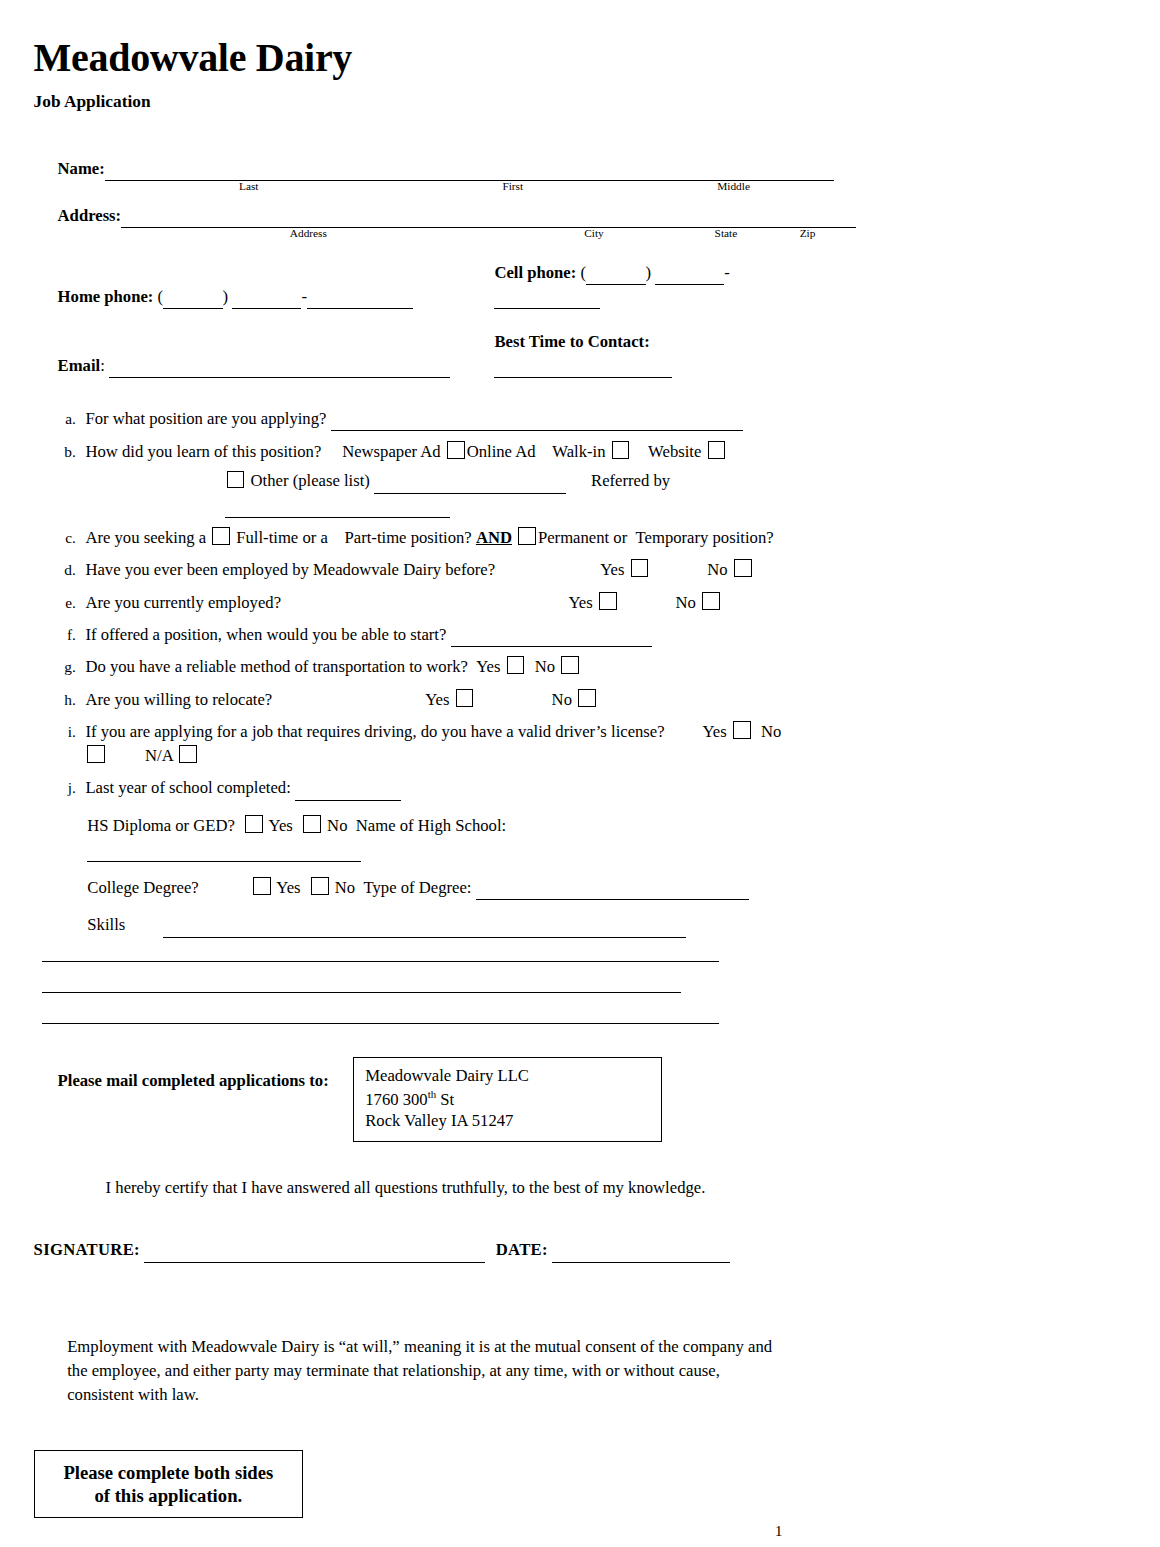Meadowvale Dairy
Job Application
| Name: | | | | | |
| | Last | | First | | Middle |
| Address: | | | | | | | |
| | Address | | City | | State | | Zip |
| Home phone: ( ) - | Cell phone: ( ) - |
| Email : | Best Time to Contact: |
For what position are you applying?
How did you learn of this position? Newspaper Ad Online Ad Walk-in Website
Other (please list) Referred by
Are you seeking a Full-time or a Part-time position? AND Permanent or Temporary position?
Have you ever been employed by Meadowvale Dairy before? Yes No
Are you currently employed? Yes No
If offered a position, when would you be able to start?
Do you have a reliable method of transportation to work? Yes No
Are you willing to relocate? Yes No
If you are applying for a job that requires driving, do you have a valid driver’s license? Yes No N/A
Last year of school completed:
HS Diploma or GED? Yes No Name of High School:
College Degree? Yes No Type of Degree:
Skills
Please mail completed applications to:
Meadowvale Dairy LLC
1760 300th St
Rock Valley IA 51247
I hereby certify that I have answered all questions truthfully, to the best of my knowledge.
SIGNATURE:
DATE:
Employment with Meadowvale Dairy is “at will,” meaning it is at the mutual consent of the company and the employee, and either party may terminate that relationship, at any time, with or without cause, consistent with law.
Please complete both sides
of this application.
1